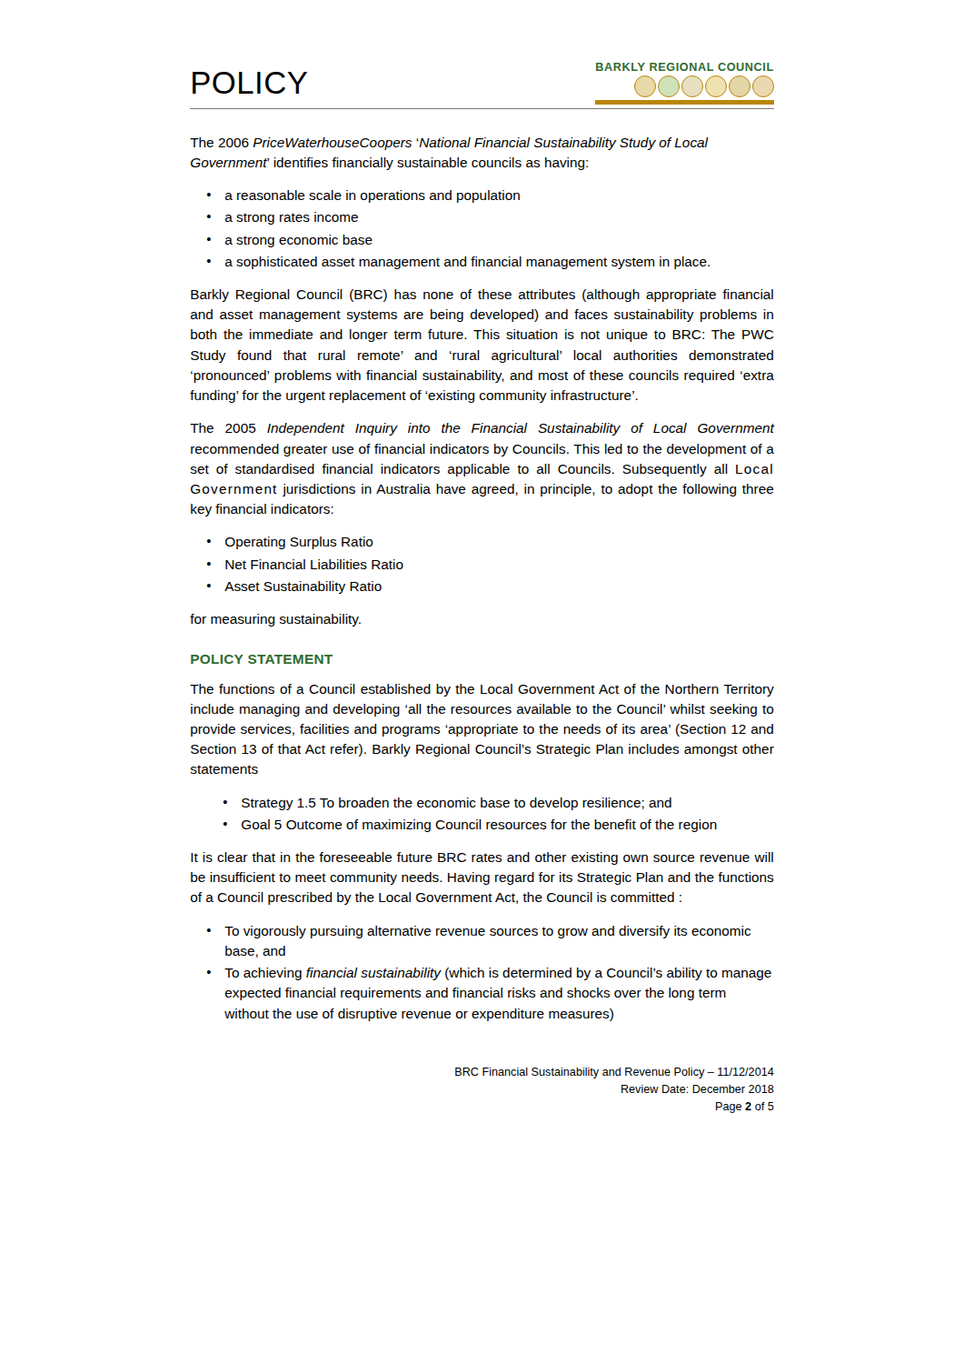POLICY
BARKLY REGIONAL COUNCIL
The 2006 PriceWaterhouseCoopers ‘National Financial Sustainability Study of Local Government’ identifies financially sustainable councils as having:
a reasonable scale in operations and population
a strong rates income
a strong economic base
a sophisticated asset management and financial management system in place.
Barkly Regional Council (BRC) has none of these attributes (although appropriate financial and asset management systems are being developed) and faces sustainability problems in both the immediate and longer term future. This situation is not unique to BRC: The PWC Study found that rural remote’ and ‘rural agricultural’ local authorities demonstrated ‘pronounced’ problems with financial sustainability, and most of these councils required ‘extra funding’ for the urgent replacement of ‘existing community infrastructure’.
The 2005 Independent Inquiry into the Financial Sustainability of Local Government recommended greater use of financial indicators by Councils. This led to the development of a set of standardised financial indicators applicable to all Councils. Subsequently all Local Government jurisdictions in Australia have agreed, in principle, to adopt the following three key financial indicators:
Operating Surplus Ratio
Net Financial Liabilities Ratio
Asset Sustainability Ratio
for measuring sustainability.
POLICY STATEMENT
The functions of a Council established by the Local Government Act of the Northern Territory include managing and developing ‘all the resources available to the Council’ whilst seeking to provide services, facilities and programs ‘appropriate to the needs of its area’ (Section 12 and Section 13 of that Act refer). Barkly Regional Council’s Strategic Plan includes amongst other statements
Strategy 1.5 To broaden the economic base to develop resilience; and
Goal 5 Outcome of maximizing Council resources for the benefit of the region
It is clear that in the foreseeable future BRC rates and other existing own source revenue will be insufficient to meet community needs. Having regard for its Strategic Plan and the functions of a Council prescribed by the Local Government Act, the Council is committed :
To vigorously pursuing alternative revenue sources to grow and diversify its economic base, and
To achieving financial sustainability (which is determined by a Council’s ability to manage expected financial requirements and financial risks and shocks over the long term without the use of disruptive revenue or expenditure measures)
BRC Financial Sustainability and Revenue Policy – 11/12/2014
Review Date: December 2018
Page 2 of 5